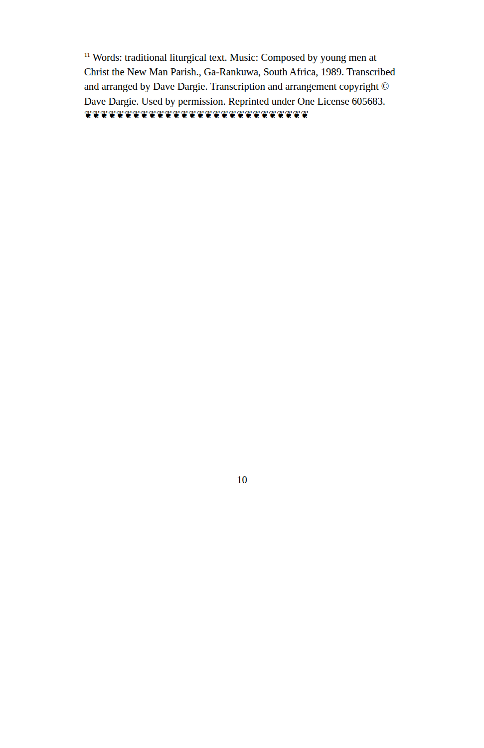11 Words: traditional liturgical text. Music: Composed by young men at Christ the New Man Parish., Ga-Rankuwa, South Africa, 1989. Transcribed and arranged by Dave Dargie. Transcription and arrangement copyright © Dave Dargie. Used by permission. Reprinted under One License 605683.
❦❦❦❦❦❦❦❦❦❦❦❦❦❦❦❦❦❦❦❦❦❦❦❦❦❦❦❦
10